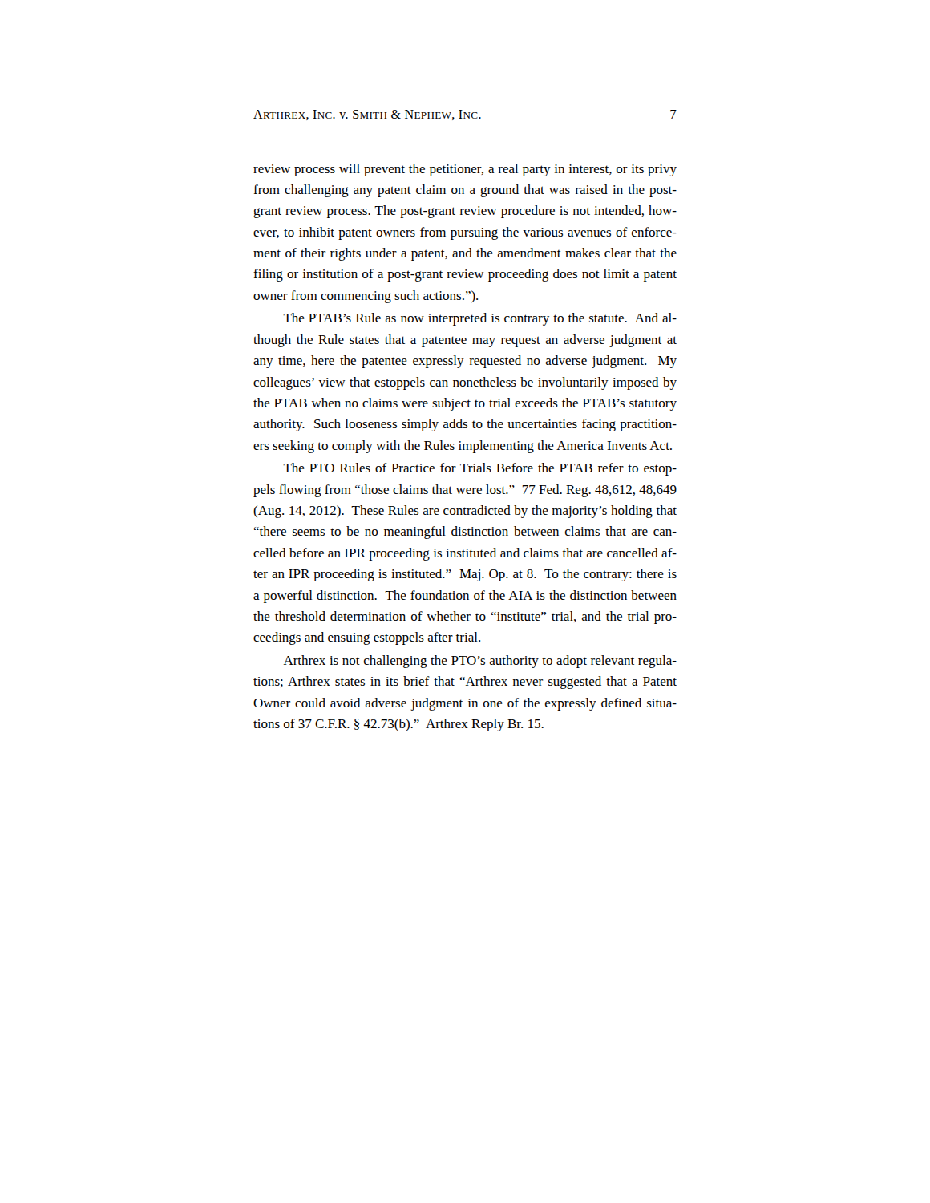ARTHREX, INC. v. SMITH & NEPHEW, INC. 7
review process will prevent the petitioner, a real party in interest, or its privy from challenging any patent claim on a ground that was raised in the post-grant review process. The post-grant review procedure is not intended, however, to inhibit patent owners from pursuing the various avenues of enforcement of their rights under a patent, and the amendment makes clear that the filing or institution of a post-grant review proceeding does not limit a patent owner from commencing such actions.”).
The PTAB’s Rule as now interpreted is contrary to the statute. And although the Rule states that a patentee may request an adverse judgment at any time, here the patentee expressly requested no adverse judgment. My colleagues’ view that estoppels can nonetheless be involuntarily imposed by the PTAB when no claims were subject to trial exceeds the PTAB’s statutory authority. Such looseness simply adds to the uncertainties facing practitioners seeking to comply with the Rules implementing the America Invents Act.
The PTO Rules of Practice for Trials Before the PTAB refer to estoppels flowing from “those claims that were lost.” 77 Fed. Reg. 48,612, 48,649 (Aug. 14, 2012). These Rules are contradicted by the majority’s holding that “there seems to be no meaningful distinction between claims that are cancelled before an IPR proceeding is instituted and claims that are cancelled after an IPR proceeding is instituted.” Maj. Op. at 8. To the contrary: there is a powerful distinction. The foundation of the AIA is the distinction between the threshold determination of whether to “institute” trial, and the trial proceedings and ensuing estoppels after trial.
Arthrex is not challenging the PTO’s authority to adopt relevant regulations; Arthrex states in its brief that “Arthrex never suggested that a Patent Owner could avoid adverse judgment in one of the expressly defined situations of 37 C.F.R. § 42.73(b).” Arthrex Reply Br. 15.